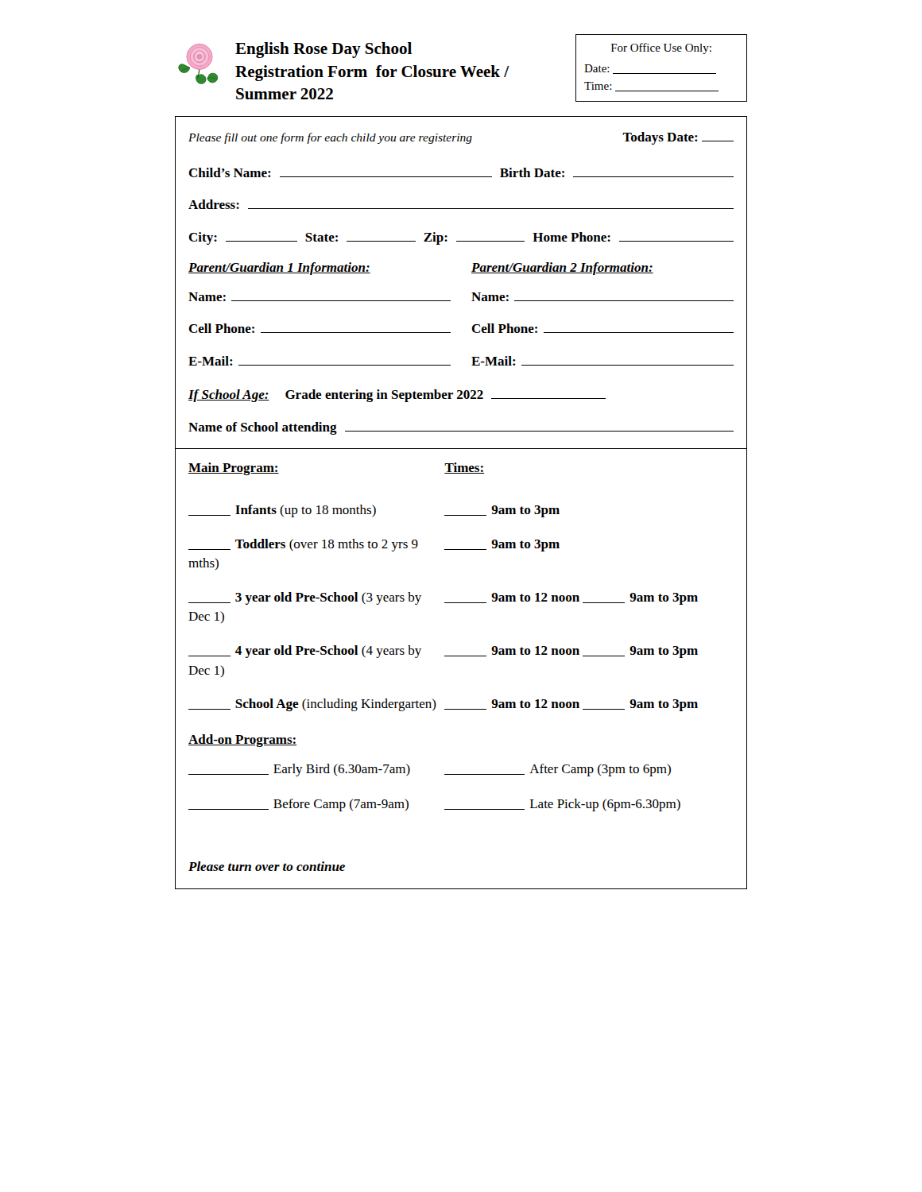English Rose Day School
Registration Form for Closure Week / Summer 2022
For Office Use Only:
Date:
Time:
Please fill out one form for each child you are registering Todays Date:
Child’s Name: Birth Date:
Address:
City: State: Zip: Home Phone:
Parent/Guardian 1 Information:
Name:
Cell Phone:
E-Mail:
Parent/Guardian 2 Information:
Name:
Cell Phone:
E-Mail:
If School Age: Grade entering in September 2022
Name of School attending
| Main Program: | Times: |
| Infants (up to 18 months) | 9am to 3pm |
| Toddlers (over 18 mths to 2 yrs 9 mths) | 9am to 3pm |
| 3 year old Pre-School (3 years by Dec 1) | 9am to 12 noon 9am to 3pm |
| 4 year old Pre-School (4 years by Dec 1) | 9am to 12 noon 9am to 3pm |
| School Age (including Kindergarten) | 9am to 12 noon 9am to 3pm |
Add-on Programs:
| Early Bird (6.30am-7am) | After Camp (3pm to 6pm) |
| Before Camp (7am-9am) | Late Pick-up (6pm-6.30pm) |
Please turn over to continue